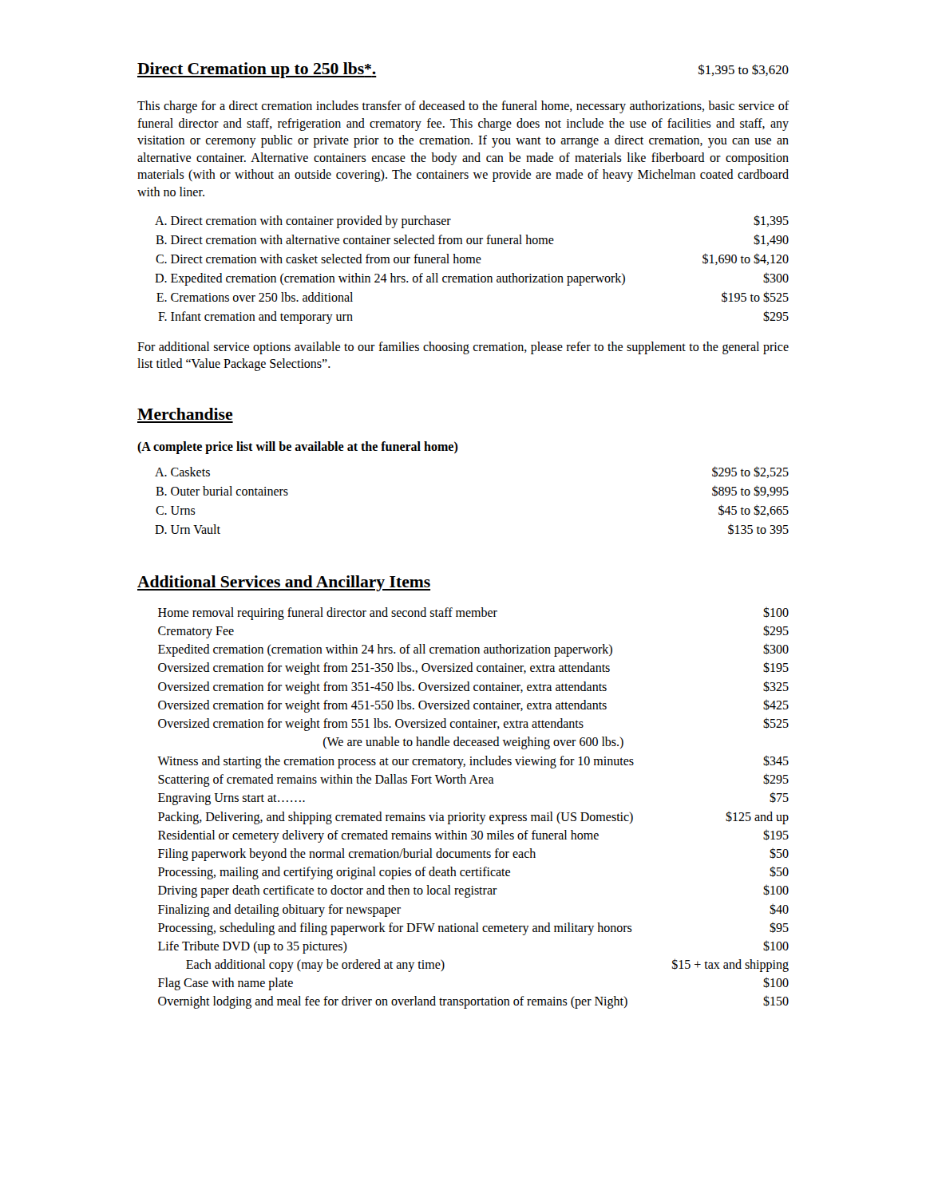Direct Cremation up to 250 lbs*.
$1,395 to $3,620
This charge for a direct cremation includes transfer of deceased to the funeral home, necessary authorizations, basic service of funeral director and staff, refrigeration and crematory fee. This charge does not include the use of facilities and staff, any visitation or ceremony public or private prior to the cremation. If you want to arrange a direct cremation, you can use an alternative container. Alternative containers encase the body and can be made of materials like fiberboard or composition materials (with or without an outside covering). The containers we provide are made of heavy Michelman coated cardboard with no liner.
Direct cremation with container provided by purchaser$1,395
Direct cremation with alternative container selected from our funeral home$1,490
Direct cremation with casket selected from our funeral home$1,690 to $4,120
Expedited cremation (cremation within 24 hrs. of all cremation authorization paperwork)$300
Cremations over 250 lbs. additional$195 to $525
Infant cremation and temporary urn$295
For additional service options available to our families choosing cremation, please refer to the supplement to the general price list titled “Value Package Selections”.
Merchandise
(A complete price list will be available at the funeral home)
Caskets$295 to $2,525
Outer burial containers$895 to $9,995
Urns$45 to $2,665
Urn Vault$135 to 395
Additional Services and Ancillary Items
Home removal requiring funeral director and second staff member$100
Crematory Fee$295
Expedited cremation (cremation within 24 hrs. of all cremation authorization paperwork)$300
Oversized cremation for weight from 251-350 lbs., Oversized container, extra attendants$195
Oversized cremation for weight from 351-450 lbs. Oversized container, extra attendants$325
Oversized cremation for weight from 451-550 lbs. Oversized container, extra attendants$425
Oversized cremation for weight from 551 lbs. Oversized container, extra attendants$525
(We are unable to handle deceased weighing over 600 lbs.)
Witness and starting the cremation process at our crematory, includes viewing for 10 minutes$345
Scattering of cremated remains within the Dallas Fort Worth Area$295
Engraving Urns start at…….$75
Packing, Delivering, and shipping cremated remains via priority express mail (US Domestic)$125 and up
Residential or cemetery delivery of cremated remains within 30 miles of funeral home$195
Filing paperwork beyond the normal cremation/burial documents for each$50
Processing, mailing and certifying original copies of death certificate$50
Driving paper death certificate to doctor and then to local registrar$100
Finalizing and detailing obituary for newspaper$40
Processing, scheduling and filing paperwork for DFW national cemetery and military honors$95
Life Tribute DVD (up to 35 pictures)$100
Each additional copy (may be ordered at any time)$15 + tax and shipping
Flag Case with name plate$100
Overnight lodging and meal fee for driver on overland transportation of remains (per Night)$150